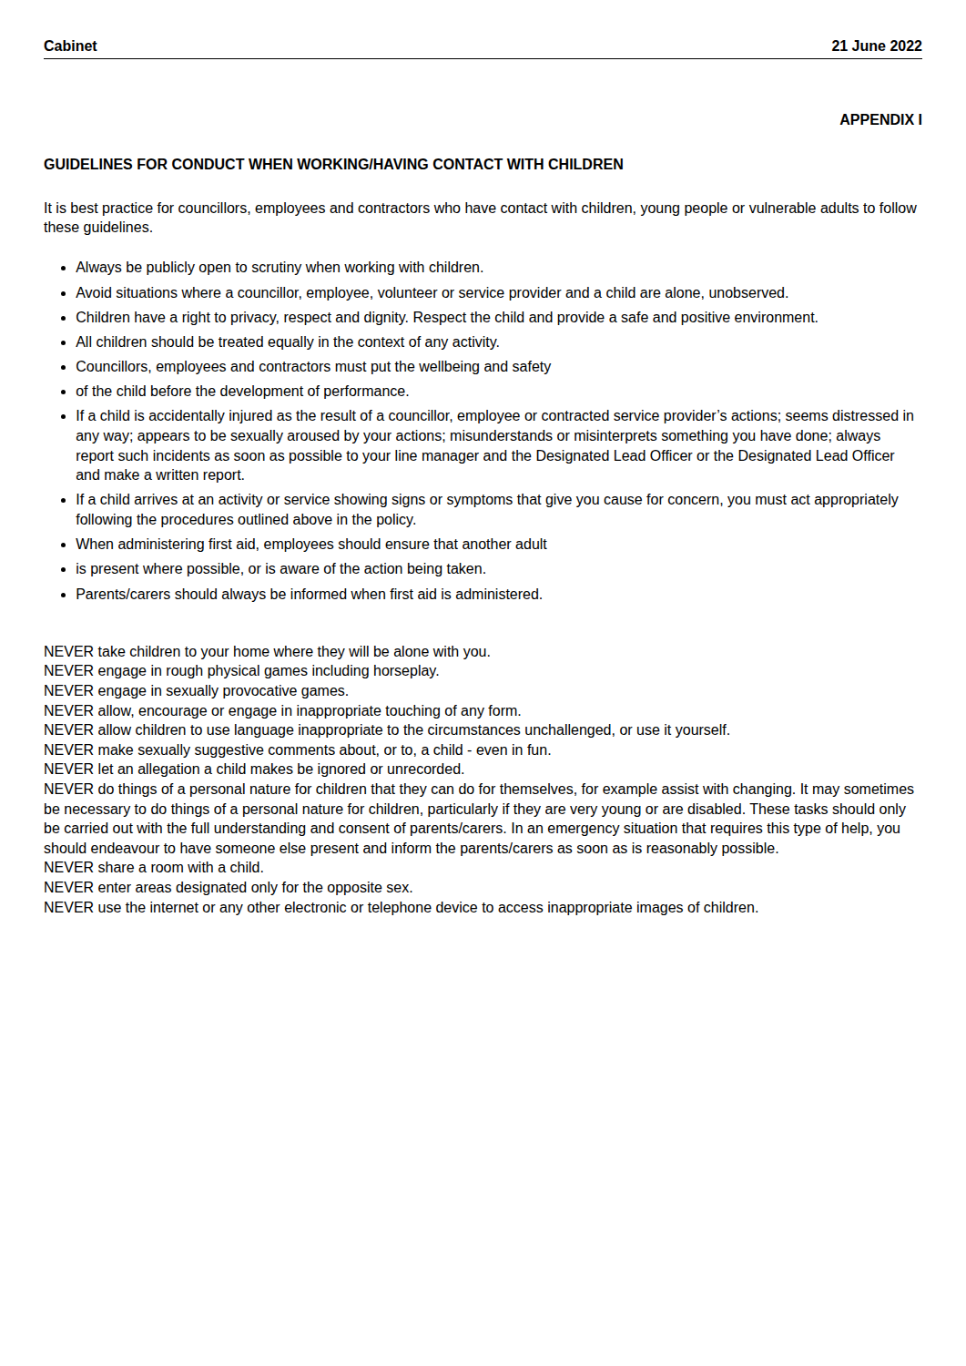Cabinet 21 June 2022
APPENDIX I
Guidelines for conduct when working/having contact with children
It is best practice for councillors, employees and contractors who have contact with children, young people or vulnerable adults to follow these guidelines.
Always be publicly open to scrutiny when working with children.
Avoid situations where a councillor, employee, volunteer or service provider and a child are alone, unobserved.
Children have a right to privacy, respect and dignity. Respect the child and provide a safe and positive environment.
All children should be treated equally in the context of any activity.
Councillors, employees and contractors must put the wellbeing and safety
of the child before the development of performance.
If a child is accidentally injured as the result of a councillor, employee or contracted service provider’s actions; seems distressed in any way; appears to be sexually aroused by your actions; misunderstands or misinterprets something you have done; always report such incidents as soon as possible to your line manager and the Designated Lead Officer or the Designated Lead Officer and make a written report.
If a child arrives at an activity or service showing signs or symptoms that give you cause for concern, you must act appropriately following the procedures outlined above in the policy.
When administering first aid, employees should ensure that another adult
is present where possible, or is aware of the action being taken.
Parents/carers should always be informed when first aid is administered.
NEVER take children to your home where they will be alone with you.
NEVER engage in rough physical games including horseplay.
NEVER engage in sexually provocative games.
NEVER allow, encourage or engage in inappropriate touching of any form.
NEVER allow children to use language inappropriate to the circumstances unchallenged, or use it yourself.
NEVER make sexually suggestive comments about, or to, a child - even in fun.
NEVER let an allegation a child makes be ignored or unrecorded.
NEVER do things of a personal nature for children that they can do for themselves, for example assist with changing. It may sometimes be necessary to do things of a personal nature for children, particularly if they are very young or are disabled. These tasks should only be carried out with the full understanding and consent of parents/carers. In an emergency situation that requires this type of help, you should endeavour to have someone else present and inform the parents/carers as soon as is reasonably possible.
NEVER share a room with a child.
NEVER enter areas designated only for the opposite sex.
NEVER use the internet or any other electronic or telephone device to access inappropriate images of children.